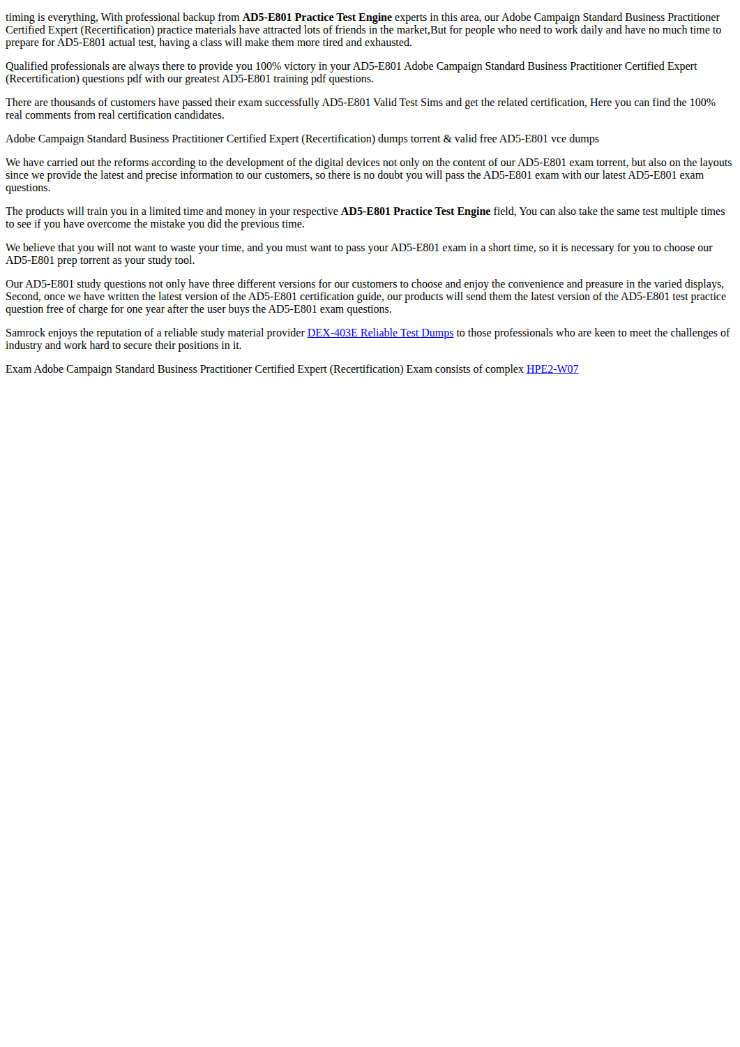timing is everything, With professional backup from AD5-E801 Practice Test Engine experts in this area, our Adobe Campaign Standard Business Practitioner Certified Expert (Recertification) practice materials have attracted lots of friends in the market,But for people who need to work daily and have no much time to prepare for AD5-E801 actual test, having a class will make them more tired and exhausted.
Qualified professionals are always there to provide you 100% victory in your AD5-E801 Adobe Campaign Standard Business Practitioner Certified Expert (Recertification) questions pdf with our greatest AD5-E801 training pdf questions.
There are thousands of customers have passed their exam successfully AD5-E801 Valid Test Sims and get the related certification, Here you can find the 100% real comments from real certification candidates.
Adobe Campaign Standard Business Practitioner Certified Expert (Recertification) dumps torrent & valid free AD5-E801 vce dumps
We have carried out the reforms according to the development of the digital devices not only on the content of our AD5-E801 exam torrent, but also on the layouts since we provide the latest and precise information to our customers, so there is no doubt you will pass the AD5-E801 exam with our latest AD5-E801 exam questions.
The products will train you in a limited time and money in your respective AD5-E801 Practice Test Engine field, You can also take the same test multiple times to see if you have overcome the mistake you did the previous time.
We believe that you will not want to waste your time, and you must want to pass your AD5-E801 exam in a short time, so it is necessary for you to choose our AD5-E801 prep torrent as your study tool.
Our AD5-E801 study questions not only have three different versions for our customers to choose and enjoy the convenience and preasure in the varied displays, Second, once we have written the latest version of the AD5-E801 certification guide, our products will send them the latest version of the AD5-E801 test practice question free of charge for one year after the user buys the AD5-E801 exam questions.
Samrock enjoys the reputation of a reliable study material provider DEX-403E Reliable Test Dumps to those professionals who are keen to meet the challenges of industry and work hard to secure their positions in it.
Exam Adobe Campaign Standard Business Practitioner Certified Expert (Recertification) Exam consists of complex HPE2-W07